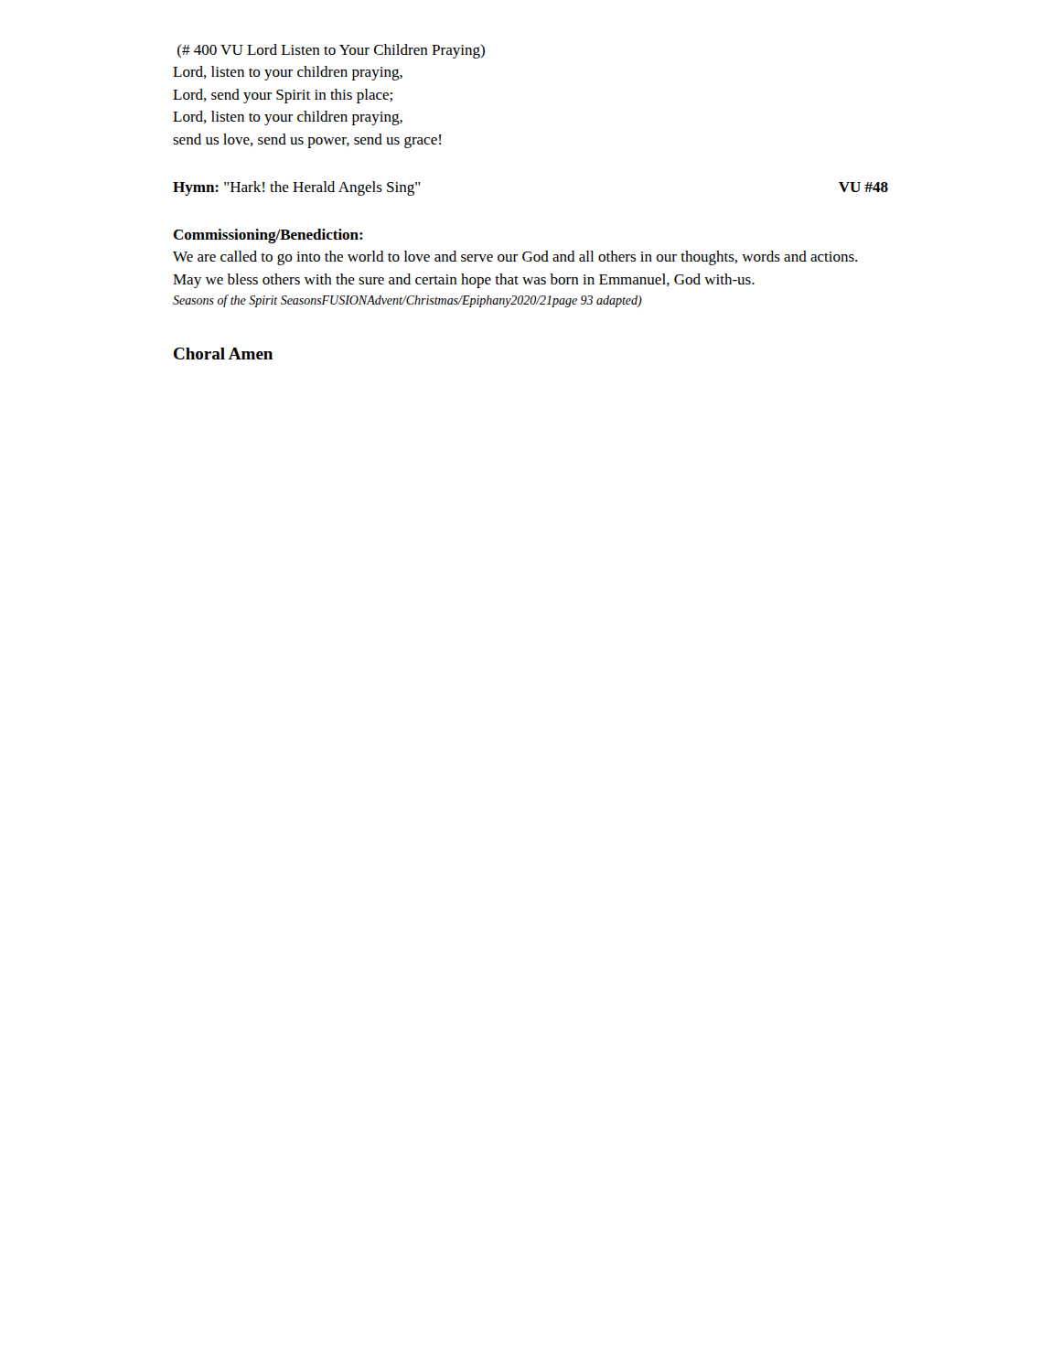(# 400 VU Lord Listen to Your Children Praying)
Lord, listen to your children praying,
Lord, send your Spirit in this place;
Lord, listen to your children praying,
send us love, send us power, send us grace!
Hymn: "Hark! the Herald Angels Sing" VU #48
Commissioning/Benediction:
We are called to go into the world to love and serve our God and all others in our thoughts, words and actions. May we bless others with the sure and certain hope that was born in Emmanuel, God with-us.
Seasons of the Spirit SeasonsFUSIONAdvent/Christmas/Epiphany2020/21page 93 adapted)
Choral Amen